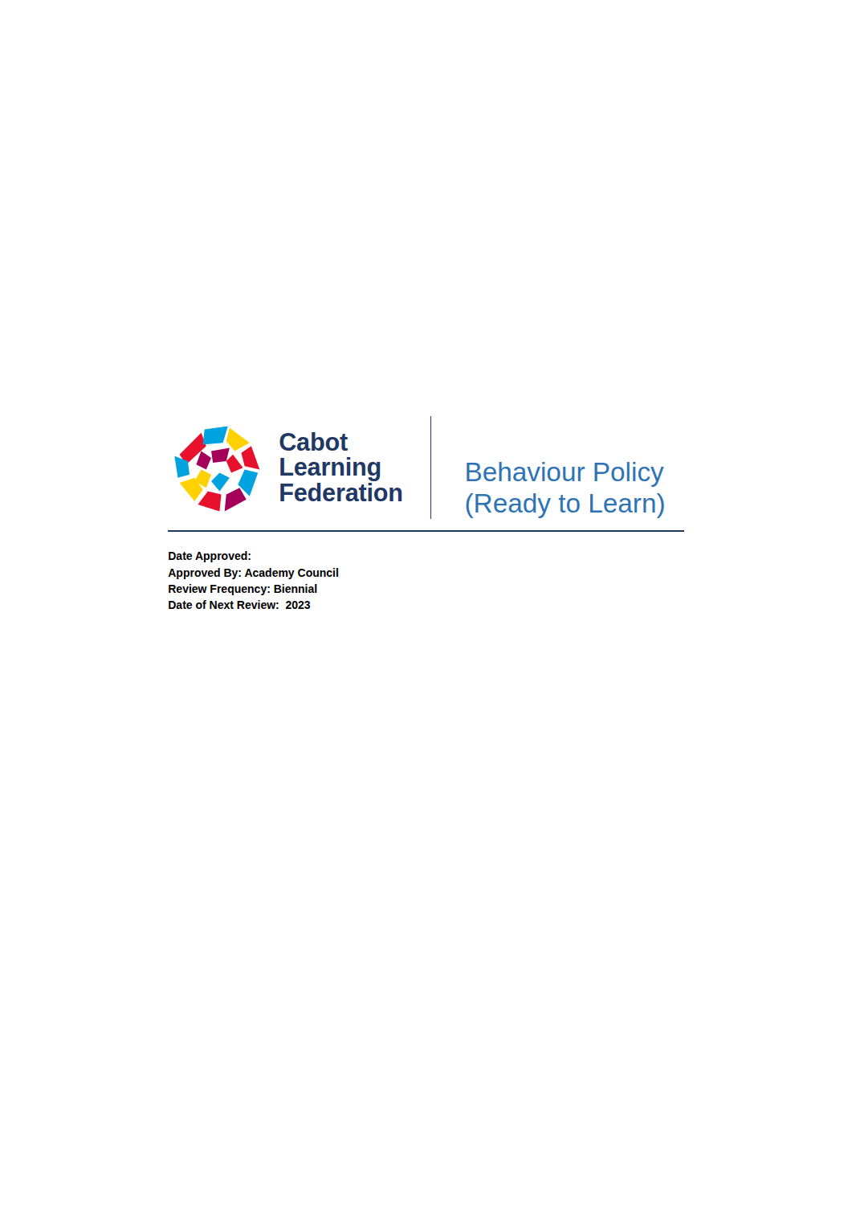Cabot
Learning
Federation
Behaviour Policy
(Ready to Learn)
Date Approved:
Approved By: Academy Council
Review Frequency: Biennial
Date of Next Review: 2023